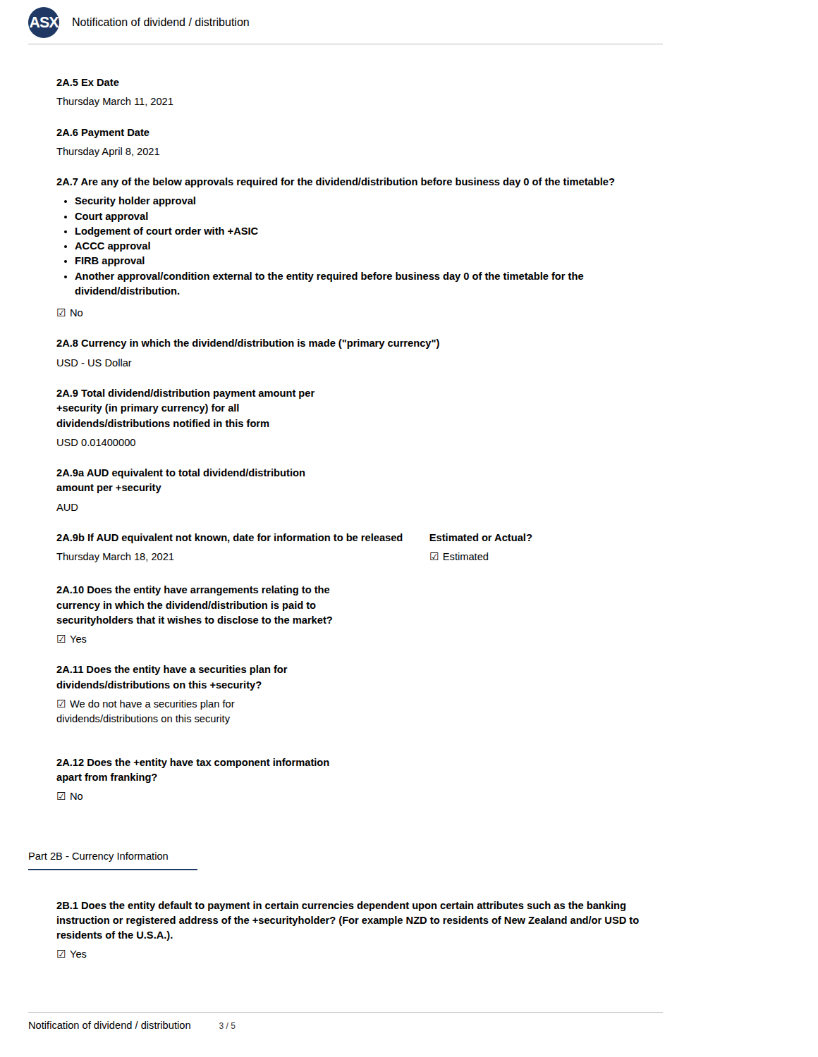ASX
Notification of dividend / distribution
2A.5 Ex Date
Thursday March 11, 2021
2A.6 Payment Date
Thursday April 8, 2021
2A.7 Are any of the below approvals required for the dividend/distribution before business day 0 of the timetable?
Security holder approval
Court approval
Lodgement of court order with +ASIC
ACCC approval
FIRB approval
Another approval/condition external to the entity required before business day 0 of the timetable for the dividend/distribution.
No
2A.8 Currency in which the dividend/distribution is made ("primary currency")
USD - US Dollar
2A.9 Total dividend/distribution payment amount per
+security (in primary currency) for all
dividends/distributions notified in this form
USD 0.01400000
2A.9a AUD equivalent to total dividend/distribution
amount per +security
AUD
2A.9b If AUD equivalent not known, date for information to be released
Thursday March 18, 2021
Estimated or Actual?
Estimated
2A.10 Does the entity have arrangements relating to the
currency in which the dividend/distribution is paid to
securityholders that it wishes to disclose to the market?
Yes
2A.11 Does the entity have a securities plan for
dividends/distributions on this +security?
We do not have a securities plan for
dividends/distributions on this security
2A.12 Does the +entity have tax component information
apart from franking?
No
Part 2B - Currency Information
2B.1 Does the entity default to payment in certain currencies dependent upon certain attributes such as the banking instruction or registered address of the +securityholder? (For example NZD to residents of New Zealand and/or USD to residents of the U.S.A.).
Yes
Notification of dividend / distribution
3 / 5